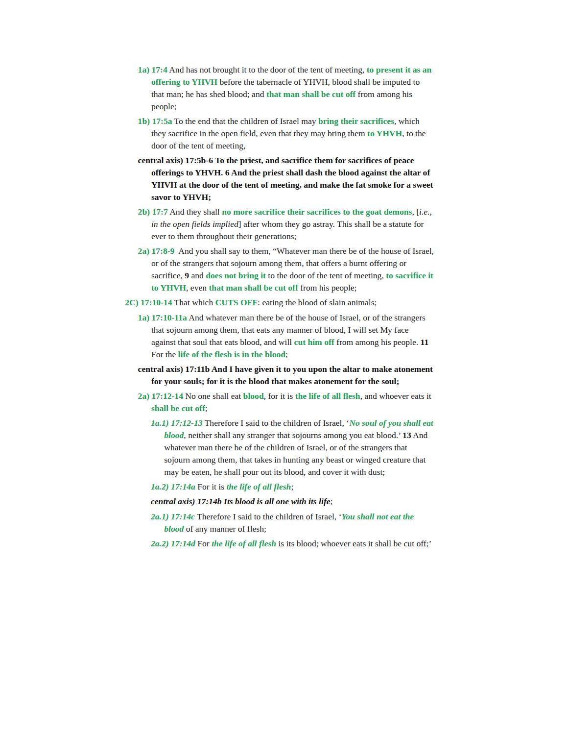1a) 17:4 And has not brought it to the door of the tent of meeting, to present it as an offering to YHVH before the tabernacle of YHVH, blood shall be imputed to that man; he has shed blood; and that man shall be cut off from among his people;
1b) 17:5a To the end that the children of Israel may bring their sacrifices, which they sacrifice in the open field, even that they may bring them to YHVH, to the door of the tent of meeting,
central axis) 17:5b-6 To the priest, and sacrifice them for sacrifices of peace offerings to YHVH. 6 And the priest shall dash the blood against the altar of YHVH at the door of the tent of meeting, and make the fat smoke for a sweet savor to YHVH;
2b) 17:7 And they shall no more sacrifice their sacrifices to the goat demons, [i.e., in the open fields implied] after whom they go astray. This shall be a statute for ever to them throughout their generations;
2a) 17:8-9 And you shall say to them, “Whatever man there be of the house of Israel, or of the strangers that sojourn among them, that offers a burnt offering or sacrifice, 9 and does not bring it to the door of the tent of meeting, to sacrifice it to YHVH, even that man shall be cut off from his people;
2C) 17:10-14 That which CUTS OFF: eating the blood of slain animals;
1a) 17:10-11a And whatever man there be of the house of Israel, or of the strangers that sojourn among them, that eats any manner of blood, I will set My face against that soul that eats blood, and will cut him off from among his people. 11 For the life of the flesh is in the blood;
central axis) 17:11b And I have given it to you upon the altar to make atonement for your souls; for it is the blood that makes atonement for the soul;
2a) 17:12-14 No one shall eat blood, for it is the life of all flesh, and whoever eats it shall be cut off;
1a.1) 17:12-13 Therefore I said to the children of Israel, ‘No soul of you shall eat blood, neither shall any stranger that sojourns among you eat blood.’ 13 And whatever man there be of the children of Israel, or of the strangers that sojourn among them, that takes in hunting any beast or winged creature that may be eaten, he shall pour out its blood, and cover it with dust;
1a.2) 17:14a For it is the life of all flesh;
central axis) 17:14b Its blood is all one with its life;
2a.1) 17:14c Therefore I said to the children of Israel, ‘You shall not eat the blood of any manner of flesh;
2a.2) 17:14d For the life of all flesh is its blood; whoever eats it shall be cut off;’